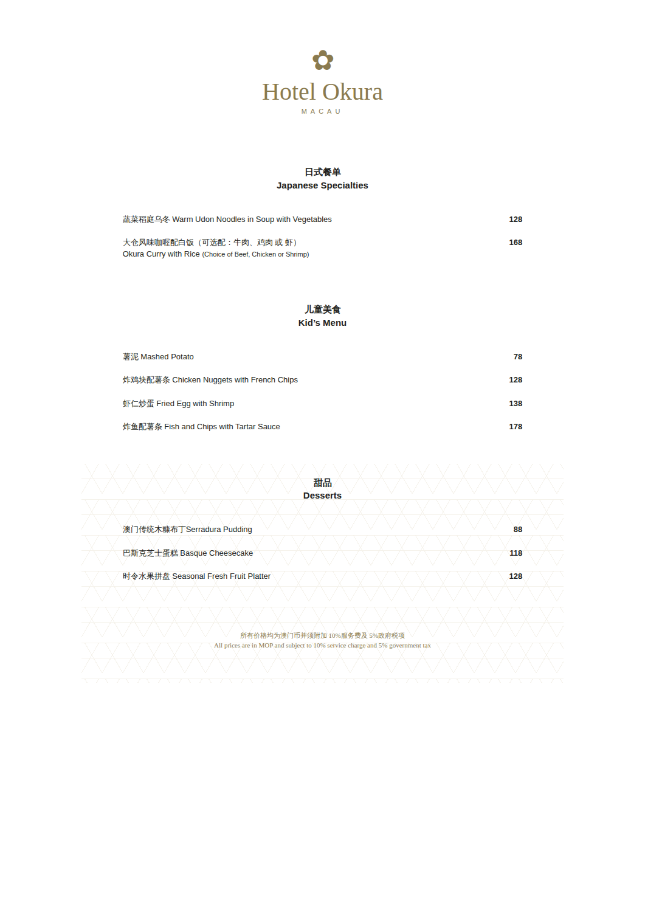✿
Hotel Okura
MACAU
日式餐单 Japanese Specialties
| 蔬菜稻庭乌冬 Warm Udon Noodles in Soup with Vegetables | 128 |
| 大仓风味咖喔配白饭（可选配：牛肉、鸡肉 或 虾） Okura Curry with Rice (Choice of Beef, Chicken or Shrimp) | 168 |
儿童美食 Kid’s Menu
| 薯泥 Mashed Potato | 78 |
| 炸鸡块配薯条 Chicken Nuggets with French Chips | 128 |
| 虾仁炒蛋 Fried Egg with Shrimp | 138 |
| 炸鱼配薯条 Fish and Chips with Tartar Sauce | 178 |
甜品 Desserts
| 澳门传统木糠布丁Serradura Pudding | 88 |
| 巴斯克芝士蛋糕 Basque Cheesecake | 118 |
| 时令水果拼盘 Seasonal Fresh Fruit Platter | 128 |
所有价格均为澳门币并须附加 10%服务费及 5%政府税项
All prices are in MOP and subject to 10% service charge and 5% government tax